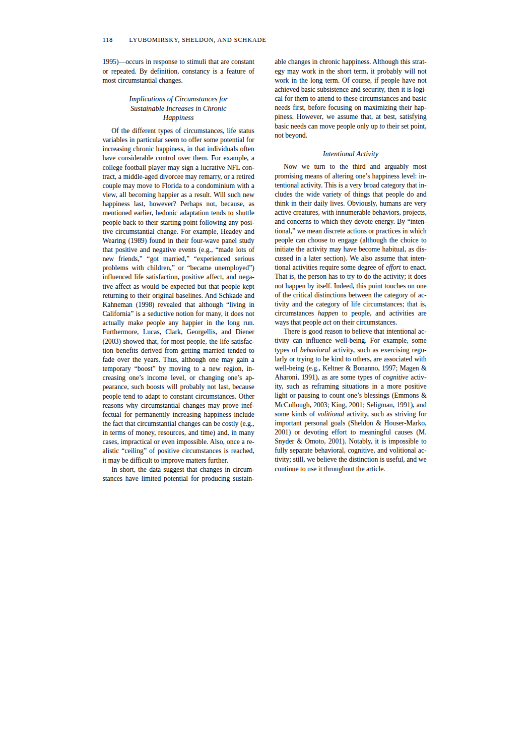118 Lyubomirsky, Sheldon, and Schkade
1995)—occurs in response to stimuli that are constant or repeated. By definition, constancy is a feature of most circumstantial changes.
Implications of Circumstances for
Sustainable Increases in Chronic
Happiness
Of the different types of circumstances, life status variables in particular seem to offer some potential for increasing chronic happiness, in that individuals often have considerable control over them. For example, a college football player may sign a lucrative NFL contract, a middle-aged divorcee may remarry, or a retired couple may move to Florida to a condominium with a view, all becoming happier as a result. Will such new happiness last, however? Perhaps not, because, as mentioned earlier, hedonic adaptation tends to shuttle people back to their starting point following any positive circumstantial change. For example, Headey and Wearing (1989) found in their four-wave panel study that positive and negative events (e.g., “made lots of new friends,” “got married,” “experienced serious problems with children,” or “became unemployed”) influenced life satisfaction, positive affect, and negative affect as would be expected but that people kept returning to their original baselines. And Schkade and Kahneman (1998) revealed that although “living in California” is a seductive notion for many, it does not actually make people any happier in the long run. Furthermore, Lucas, Clark, Georgellis, and Diener (2003) showed that, for most people, the life satisfaction benefits derived from getting married tended to fade over the years. Thus, although one may gain a temporary “boost” by moving to a new region, increasing one’s income level, or changing one’s appearance, such boosts will probably not last, because people tend to adapt to constant circumstances. Other reasons why circumstantial changes may prove ineffectual for permanently increasing happiness include the fact that circumstantial changes can be costly (e.g., in terms of money, resources, and time) and, in many cases, impractical or even impossible. Also, once a realistic “ceiling” of positive circumstances is reached, it may be difficult to improve matters further.
In short, the data suggest that changes in circumstances have limited potential for producing sustainable changes in chronic happiness. Although this strategy may work in the short term, it probably will not work in the long term. Of course, if people have not achieved basic subsistence and security, then it is logical for them to attend to these circumstances and basic needs first, before focusing on maximizing their happiness. However, we assume that, at best, satisfying basic needs can move people only up to their set point, not beyond.
Intentional Activity
Now we turn to the third and arguably most promising means of altering one’s happiness level: intentional activity. This is a very broad category that includes the wide variety of things that people do and think in their daily lives. Obviously, humans are very active creatures, with innumerable behaviors, projects, and concerns to which they devote energy. By “intentional,” we mean discrete actions or practices in which people can choose to engage (although the choice to initiate the activity may have become habitual, as discussed in a later section). We also assume that intentional activities require some degree of effort to enact. That is, the person has to try to do the activity; it does not happen by itself. Indeed, this point touches on one of the critical distinctions between the category of activity and the category of life circumstances; that is, circumstances happen to people, and activities are ways that people act on their circumstances.
There is good reason to believe that intentional activity can influence well-being. For example, some types of behavioral activity, such as exercising regularly or trying to be kind to others, are associated with well-being (e.g., Keltner & Bonanno, 1997; Magen & Aharoni, 1991), as are some types of cognitive activity, such as reframing situations in a more positive light or pausing to count one’s blessings (Emmons & McCullough, 2003; King, 2001; Seligman, 1991), and some kinds of volitional activity, such as striving for important personal goals (Sheldon & Houser-Marko, 2001) or devoting effort to meaningful causes (M. Snyder & Omoto, 2001). Notably, it is impossible to fully separate behavioral, cognitive, and volitional activity; still, we believe the distinction is useful, and we continue to use it throughout the article.